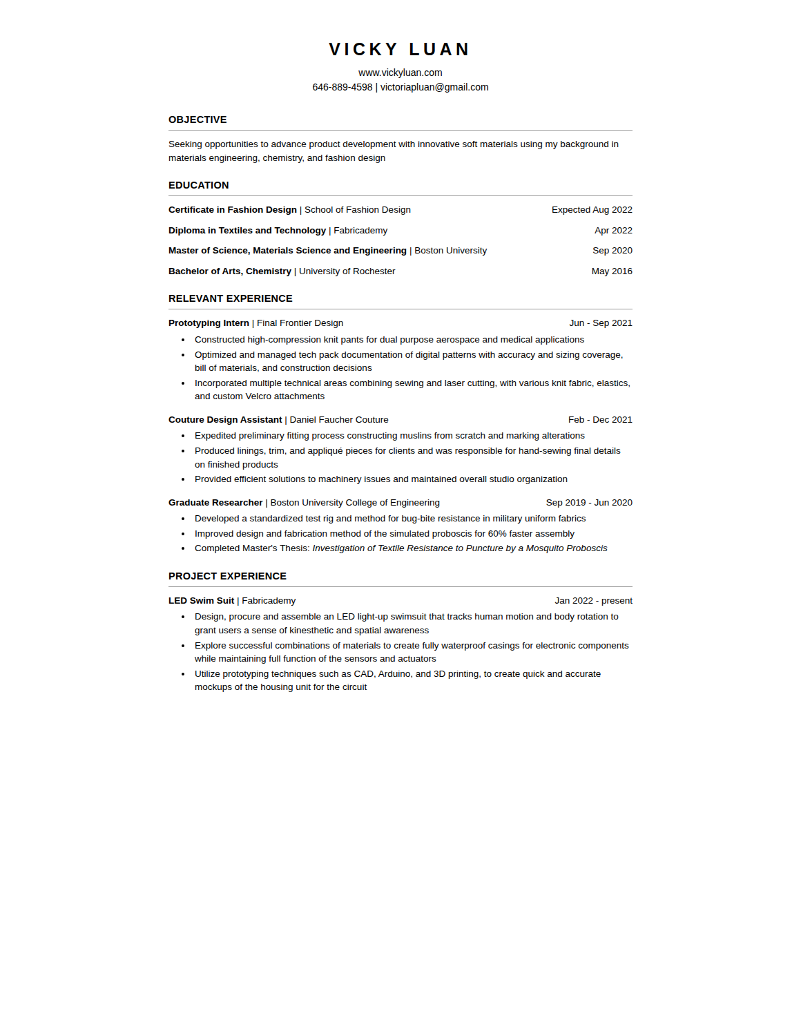VICKY LUAN
www.vickyluan.com
646-889-4598 | victoriapluan@gmail.com
OBJECTIVE
Seeking opportunities to advance product development with innovative soft materials using my background in materials engineering, chemistry, and fashion design
EDUCATION
Certificate in Fashion Design | School of Fashion Design
Expected Aug 2022
Diploma in Textiles and Technology | Fabricademy
Apr 2022
Master of Science, Materials Science and Engineering | Boston University
Sep 2020
Bachelor of Arts, Chemistry | University of Rochester
May 2016
RELEVANT EXPERIENCE
Prototyping Intern | Final Frontier Design
Jun - Sep 2021
Constructed high-compression knit pants for dual purpose aerospace and medical applications
Optimized and managed tech pack documentation of digital patterns with accuracy and sizing coverage, bill of materials, and construction decisions
Incorporated multiple technical areas combining sewing and laser cutting, with various knit fabric, elastics, and custom Velcro attachments
Couture Design Assistant | Daniel Faucher Couture
Feb - Dec 2021
Expedited preliminary fitting process constructing muslins from scratch and marking alterations
Produced linings, trim, and appliqué pieces for clients and was responsible for hand-sewing final details on finished products
Provided efficient solutions to machinery issues and maintained overall studio organization
Graduate Researcher | Boston University College of Engineering
Sep 2019 - Jun 2020
Developed a standardized test rig and method for bug-bite resistance in military uniform fabrics
Improved design and fabrication method of the simulated proboscis for 60% faster assembly
Completed Master's Thesis: Investigation of Textile Resistance to Puncture by a Mosquito Proboscis
PROJECT EXPERIENCE
LED Swim Suit | Fabricademy
Jan 2022 - present
Design, procure and assemble an LED light-up swimsuit that tracks human motion and body rotation to grant users a sense of kinesthetic and spatial awareness
Explore successful combinations of materials to create fully waterproof casings for electronic components while maintaining full function of the sensors and actuators
Utilize prototyping techniques such as CAD, Arduino, and 3D printing, to create quick and accurate mockups of the housing unit for the circuit